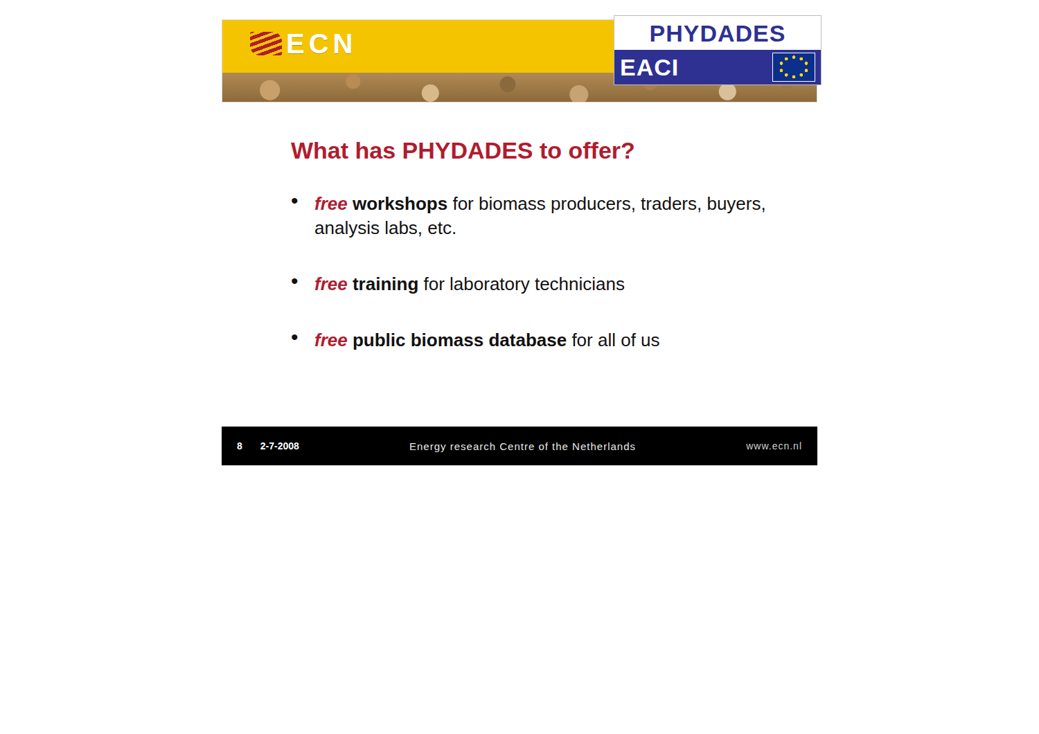ECN
PHYDADES
EACI
What has PHYDADES to offer?
free workshops for biomass producers, traders, buyers, analysis labs, etc.
free training for laboratory technicians
free public biomass database for all of us
8 2-7-2008
Energy research Centre of the Netherlands
www.ecn.nl